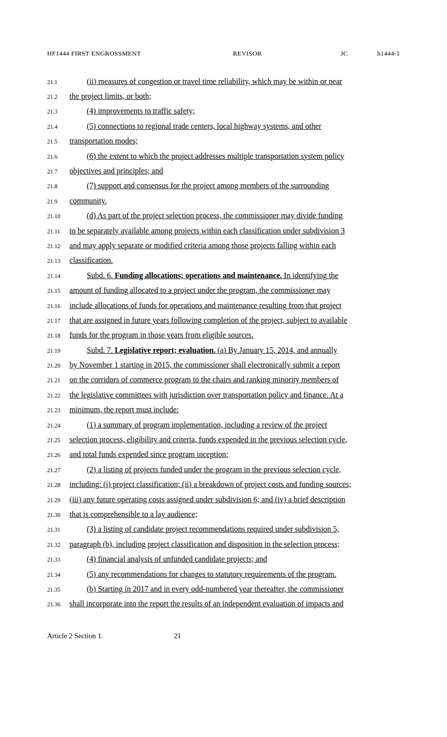HF1444 FIRST ENGROSSMENT
REVISOR
JC
h1444-1
21.1 (ii) measures of congestion or travel time reliability, which may be within or near
21.2 the project limits, or both;
21.3 (4) improvements to traffic safety;
21.4 (5) connections to regional trade centers, local highway systems, and other
21.5 transportation modes;
21.6 (6) the extent to which the project addresses multiple transportation system policy
21.7 objectives and principles; and
21.8 (7) support and consensus for the project among members of the surrounding
21.9 community.
21.10 (d) As part of the project selection process, the commissioner may divide funding
21.11 to be separately available among projects within each classification under subdivision 3
21.12 and may apply separate or modified criteria among those projects falling within each
21.13 classification.
21.14 Subd. 6. Funding allocations; operations and maintenance. In identifying the
21.15 amount of funding allocated to a project under the program, the commissioner may
21.16 include allocations of funds for operations and maintenance resulting from that project
21.17 that are assigned in future years following completion of the project, subject to available
21.18 funds for the program in those years from eligible sources.
21.19 Subd. 7. Legislative report; evaluation. (a) By January 15, 2014, and annually
21.20 by November 1 starting in 2015, the commissioner shall electronically submit a report
21.21 on the corridors of commerce program to the chairs and ranking minority members of
21.22 the legislative committees with jurisdiction over transportation policy and finance. At a
21.23 minimum, the report must include:
21.24 (1) a summary of program implementation, including a review of the project
21.25 selection process, eligibility and criteria, funds expended in the previous selection cycle,
21.26 and total funds expended since program inception;
21.27 (2) a listing of projects funded under the program in the previous selection cycle,
21.28 including: (i) project classification; (ii) a breakdown of project costs and funding sources;
21.29(iii) any future operating costs assigned under subdivision 6; and (iv) a brief description
21.30 that is comprehensible to a lay audience;
21.31 (3) a listing of candidate project recommendations required under subdivision 5,
21.32 paragraph (b), including project classification and disposition in the selection process;
21.33 (4) financial analysis of unfunded candidate projects; and
21.34 (5) any recommendations for changes to statutory requirements of the program.
21.35 (b) Starting in 2017 and in every odd-numbered year thereafter, the commissioner
21.36 shall incorporate into the report the results of an independent evaluation of impacts and
Article 2 Section 1.
21